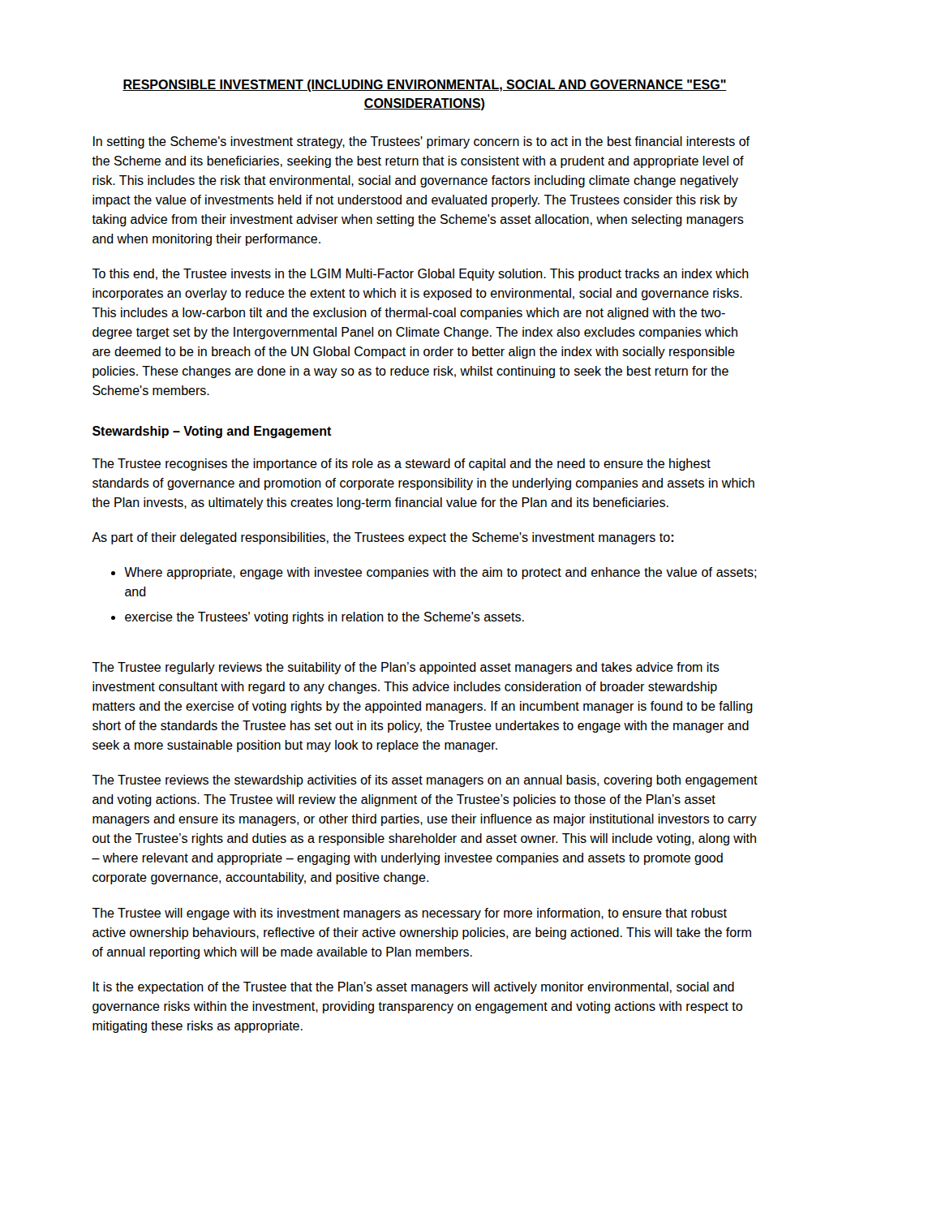Responsible Investment (including Environmental, Social and Governance "ESG" Considerations)
In setting the Scheme's investment strategy, the Trustees' primary concern is to act in the best financial interests of the Scheme and its beneficiaries, seeking the best return that is consistent with a prudent and appropriate level of risk. This includes the risk that environmental, social and governance factors including climate change negatively impact the value of investments held if not understood and evaluated properly. The Trustees consider this risk by taking advice from their investment adviser when setting the Scheme's asset allocation, when selecting managers and when monitoring their performance.
To this end, the Trustee invests in the LGIM Multi-Factor Global Equity solution. This product tracks an index which incorporates an overlay to reduce the extent to which it is exposed to environmental, social and governance risks. This includes a low-carbon tilt and the exclusion of thermal-coal companies which are not aligned with the two-degree target set by the Intergovernmental Panel on Climate Change. The index also excludes companies which are deemed to be in breach of the UN Global Compact in order to better align the index with socially responsible policies. These changes are done in a way so as to reduce risk, whilst continuing to seek the best return for the Scheme's members.
Stewardship – Voting and Engagement
The Trustee recognises the importance of its role as a steward of capital and the need to ensure the highest standards of governance and promotion of corporate responsibility in the underlying companies and assets in which the Plan invests, as ultimately this creates long-term financial value for the Plan and its beneficiaries.
As part of their delegated responsibilities, the Trustees expect the Scheme's investment managers to:
Where appropriate, engage with investee companies with the aim to protect and enhance the value of assets; and
exercise the Trustees' voting rights in relation to the Scheme's assets.
The Trustee regularly reviews the suitability of the Plan’s appointed asset managers and takes advice from its investment consultant with regard to any changes. This advice includes consideration of broader stewardship matters and the exercise of voting rights by the appointed managers. If an incumbent manager is found to be falling short of the standards the Trustee has set out in its policy, the Trustee undertakes to engage with the manager and seek a more sustainable position but may look to replace the manager.
The Trustee reviews the stewardship activities of its asset managers on an annual basis, covering both engagement and voting actions. The Trustee will review the alignment of the Trustee’s policies to those of the Plan’s asset managers and ensure its managers, or other third parties, use their influence as major institutional investors to carry out the Trustee’s rights and duties as a responsible shareholder and asset owner. This will include voting, along with – where relevant and appropriate – engaging with underlying investee companies and assets to promote good corporate governance, accountability, and positive change.
The Trustee will engage with its investment managers as necessary for more information, to ensure that robust active ownership behaviours, reflective of their active ownership policies, are being actioned. This will take the form of annual reporting which will be made available to Plan members.
It is the expectation of the Trustee that the Plan’s asset managers will actively monitor environmental, social and governance risks within the investment, providing transparency on engagement and voting actions with respect to mitigating these risks as appropriate.